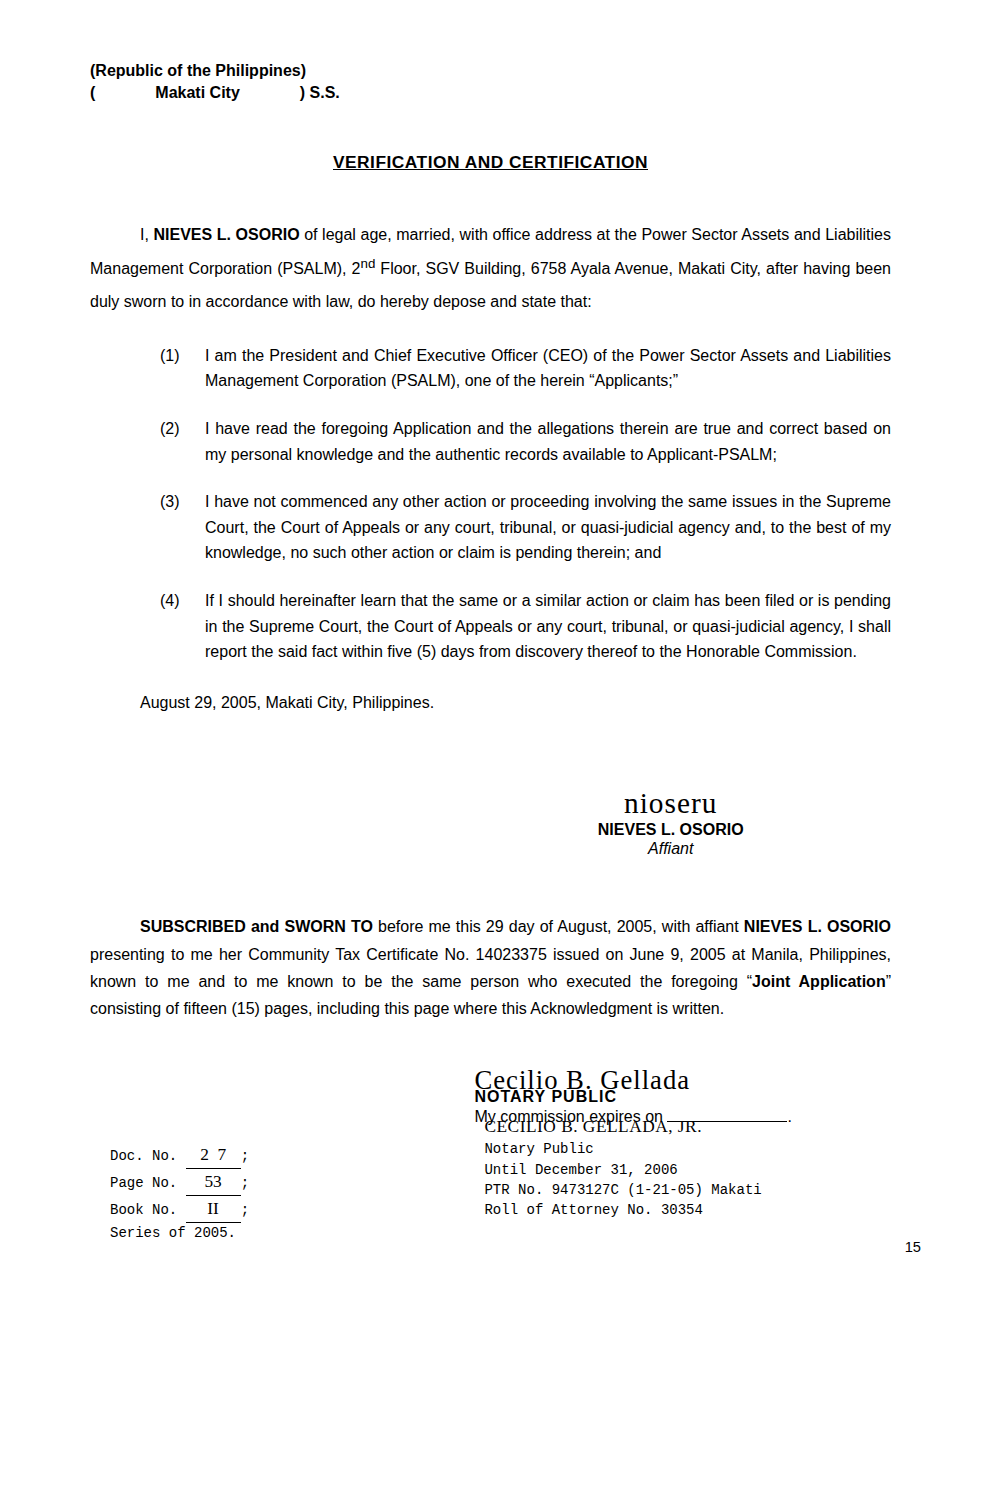(Republic of the Philippines)
( Makati City ) S.S.
VERIFICATION AND CERTIFICATION
I, NIEVES L. OSORIO of legal age, married, with office address at the Power Sector Assets and Liabilities Management Corporation (PSALM), 2nd Floor, SGV Building, 6758 Ayala Avenue, Makati City, after having been duly sworn to in accordance with law, do hereby depose and state that:
(1) I am the President and Chief Executive Officer (CEO) of the Power Sector Assets and Liabilities Management Corporation (PSALM), one of the herein “Applicants;”
(2) I have read the foregoing Application and the allegations therein are true and correct based on my personal knowledge and the authentic records available to Applicant-PSALM;
(3) I have not commenced any other action or proceeding involving the same issues in the Supreme Court, the Court of Appeals or any court, tribunal, or quasi-judicial agency and, to the best of my knowledge, no such other action or claim is pending therein; and
(4) If I should hereinafter learn that the same or a similar action or claim has been filed or is pending in the Supreme Court, the Court of Appeals or any court, tribunal, or quasi-judicial agency, I shall report the said fact within five (5) days from discovery thereof to the Honorable Commission.
August 29, 2005, Makati City, Philippines.
nioseru
NIEVES L. OSORIO
Affiant
SUBSCRIBED and SWORN TO before me this 29 day of August, 2005, with affiant NIEVES L. OSORIO presenting to me her Community Tax Certificate No. 14023375 issued on June 9, 2005 at Manila, Philippines, known to me and to me known to be the same person who executed the foregoing “Joint Application” consisting of fifteen (15) pages, including this page where this Acknowledgment is written.
Doc. No. 2 7;
Page No. 53;
Book No. II;
Series of 2005.
Cecilio B. Gellada
NOTARY PUBLIC
My commission expires on .
CECILIO B. GELLADA, JR.
Notary Public
Until December 31, 2006
PTR No. 9473127C (1-21-05) Makati
Roll of Attorney No. 30354
15